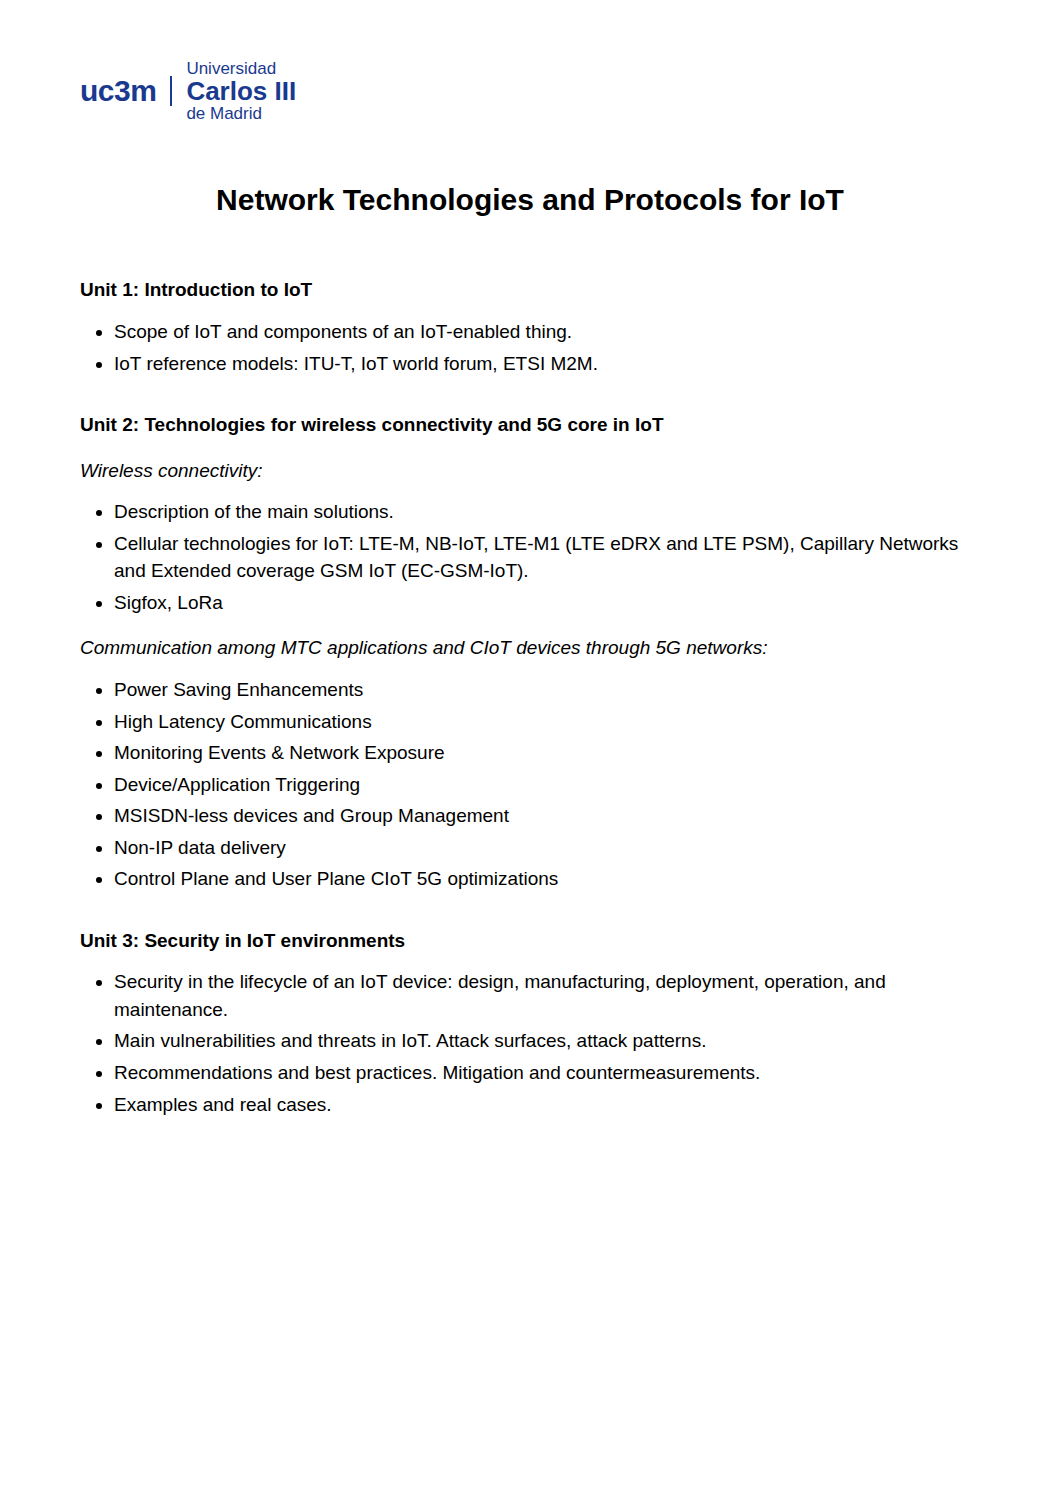uc3m
Universidad
Carlos III
de Madrid
Network Technologies and Protocols for IoT
Unit 1: Introduction to IoT
Scope of IoT and components of an IoT-enabled thing.
IoT reference models: ITU-T, IoT world forum, ETSI M2M.
Unit 2: Technologies for wireless connectivity and 5G core in IoT
Wireless connectivity:
Description of the main solutions.
Cellular technologies for IoT: LTE-M, NB-IoT, LTE-M1 (LTE eDRX and LTE PSM), Capillary Networks and Extended coverage GSM IoT (EC-GSM-IoT).
Sigfox, LoRa
Communication among MTC applications and CIoT devices through 5G networks:
Power Saving Enhancements
High Latency Communications
Monitoring Events & Network Exposure
Device/Application Triggering
MSISDN-less devices and Group Management
Non-IP data delivery
Control Plane and User Plane CIoT 5G optimizations
Unit 3: Security in IoT environments
Security in the lifecycle of an IoT device: design, manufacturing, deployment, operation, and maintenance.
Main vulnerabilities and threats in IoT. Attack surfaces, attack patterns.
Recommendations and best practices. Mitigation and countermeasurements.
Examples and real cases.